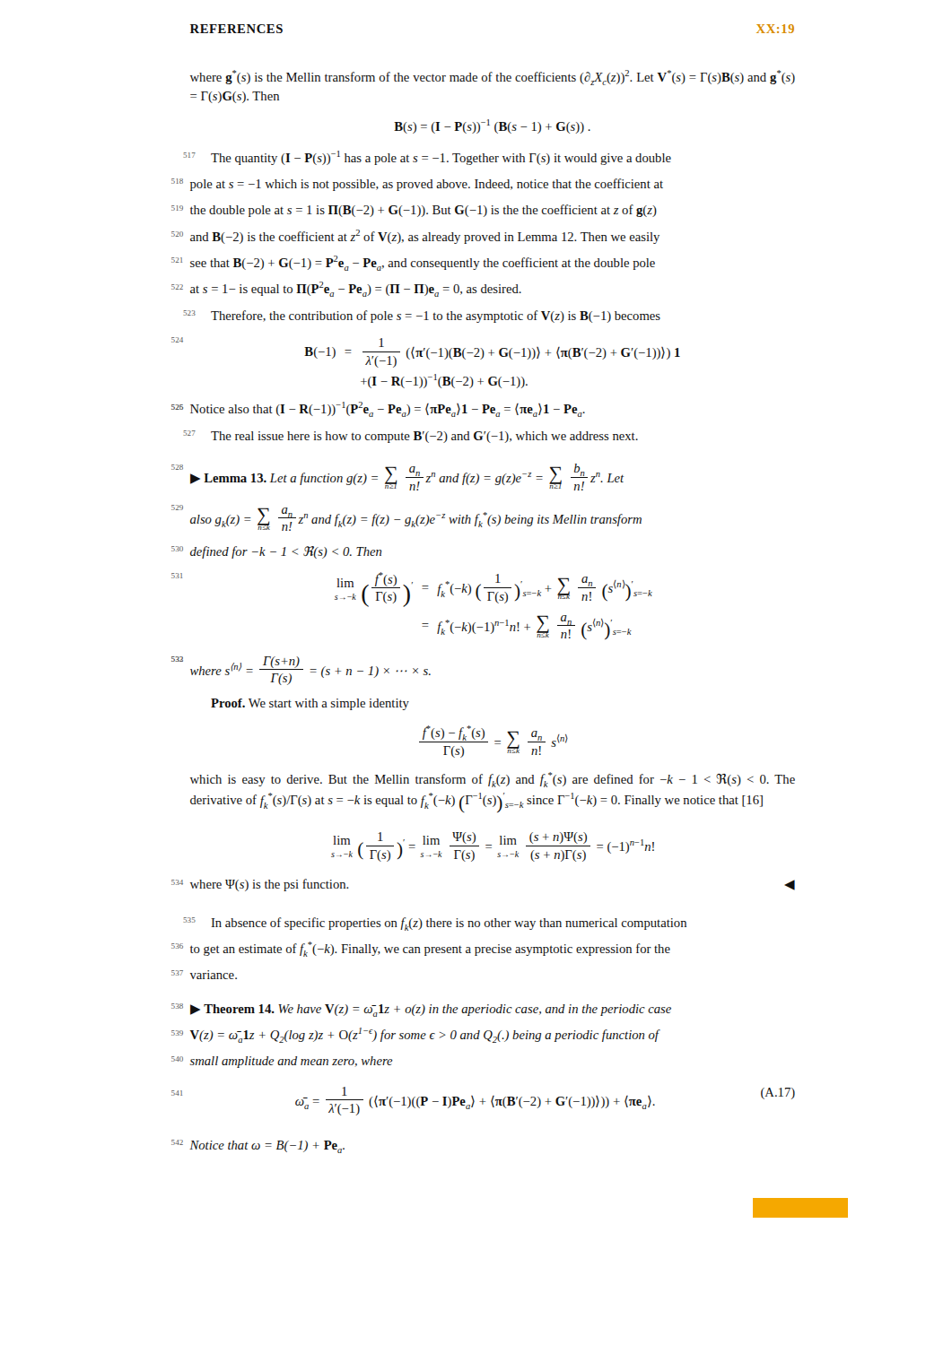REFERENCES XX:19
where g*(s) is the Mellin transform of the vector made of the coefficients (∂zXc(z))2. Let V*(s) = Γ(s)B(s) and g*(s) = Γ(s)G(s). Then
B(s) = (I − P(s))−1 (B(s − 1) + G(s)) .
The quantity (I − P(s))−1 has a pole at s = −1. Together with Γ(s) it would give a double
pole at s = −1 which is not possible, as proved above. Indeed, notice that the coefficient at
the double pole at s = 1 is Π(B(−2) + G(−1)). But G(−1) is the the coefficient at z of g(z)
and B(−2) is the coefficient at z2 of V(z), as already proved in Lemma 12. Then we easily
see that B(−2) + G(−1) = P2ea − Pea, and consequently the coefficient at the double pole
at s = 1− is equal to Π(P2ea − Pea) = (Π − Π)ea = 0, as desired.
Therefore, the contribution of pole s = −1 to the asymptotic of V(z) is B(−1) becomes
| B (−1) | = | 1 λ ′(−1) (⟨ π ′(−1)( B (−2) + G (−1))⟩ + ⟨ π ( B ′(−2) + G ′(−1))⟩) 1 |
| | | +( I − R (−1)) −1 ( B (−2) + G (−1)). |
Notice also that (I − R(−1))−1(P2ea − Pea) = ⟨πPea⟩1 − Pea = ⟨πea⟩1 − Pea.
The real issue here is how to compute B′(−2) and G′(−1), which we address next.
Lemma 13. Let a function g(z) = ∑n≥1 an n!zn and f(z) = g(z)e−z = ∑n≥1 bn n!zn. Let
also gk(z) = ∑n≤k an n!zn and fk(z) = f(z) − gk(z)e−z with fk*(s) being its Mellin transform
defined for −k − 1 < ℜ(s) < 0. Then
| lim s →− k ( f * ( s ) Γ( s ) ) ′ | = | f k * (− k ) ( 1 Γ( s ) ) ′ s =− k + ∑ n ≤ k a n n ! ( s ⟨ n ⟩ ) ′ s =− k |
| | = | f k * (− k )(−1) n −1 n ! + ∑ n ≤ k a n n ! ( s ⟨ n ⟩ ) ′ s =− k |
where s⟨n⟩ = Γ(s+n) Γ(s) = (s + n − 1) × ⋯ × s.
Proof. We start with a simple identity
f*(s) − fk*(s) Γ(s) = ∑n≤k an n! s⟨n⟩
which is easy to derive. But the Mellin transform of fk(z) and fk*(s) are defined for −k − 1 < ℜ(s) < 0. The derivative of fk*(s)/Γ(s) at s = −k is equal to fk*(−k) (Γ−1(s))′s=−k since Γ−1(−k) = 0. Finally we notice that [16]
lim s→−k (1 Γ(s))′ = lim s→−k Ψ(s) Γ(s) = lim s→−k (s + n)Ψ(s)(s + n)Γ(s) = (−1)n−1n!
where Ψ(s) is the psi function. ◀
In absence of specific properties on fk(z) there is no other way than numerical computation
to get an estimate of fk*(−k). Finally, we can present a precise asymptotic expression for the
variance.
Theorem 14. We have V(z) = ω̄a 1 z + o(z) in the aperiodic case, and in the periodic case
V(z) = ω̄a 1 z + Q2(log z)z + O(z1−ϵ) for some ϵ > 0 and Q2(.) being a periodic function of
small amplitude and mean zero, where
ω̄a = 1 λ′(−1) (⟨π′(−1)((P − I)Pea⟩ + ⟨π(B′(−2) + G′(−1))⟩)) + ⟨πea⟩. (A.17)
Notice that ω = B(−1) + Pea.